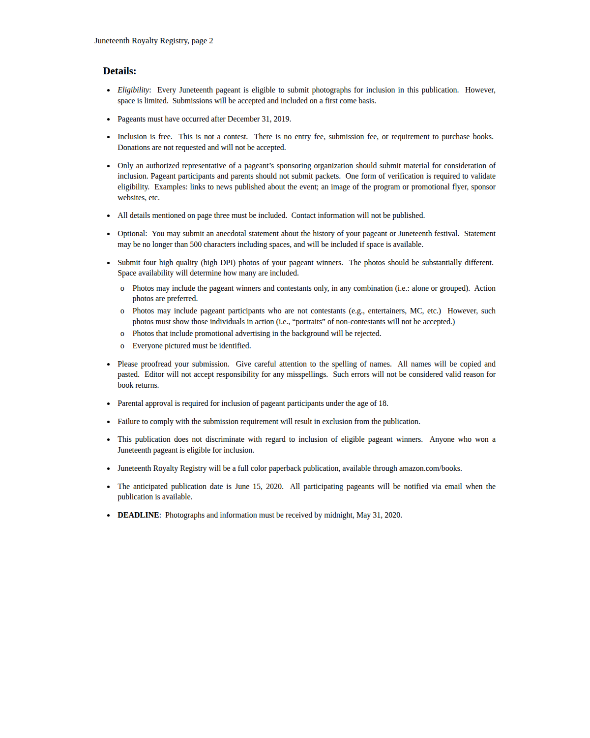Juneteenth Royalty Registry, page 2
Details:
Eligibility: Every Juneteenth pageant is eligible to submit photographs for inclusion in this publication. However, space is limited. Submissions will be accepted and included on a first come basis.
Pageants must have occurred after December 31, 2019.
Inclusion is free. This is not a contest. There is no entry fee, submission fee, or requirement to purchase books. Donations are not requested and will not be accepted.
Only an authorized representative of a pageant’s sponsoring organization should submit material for consideration of inclusion. Pageant participants and parents should not submit packets. One form of verification is required to validate eligibility. Examples: links to news published about the event; an image of the program or promotional flyer, sponsor websites, etc.
All details mentioned on page three must be included. Contact information will not be published.
Optional: You may submit an anecdotal statement about the history of your pageant or Juneteenth festival. Statement may be no longer than 500 characters including spaces, and will be included if space is available.
Submit four high quality (high DPI) photos of your pageant winners. The photos should be substantially different. Space availability will determine how many are included.
Photos may include the pageant winners and contestants only, in any combination (i.e.: alone or grouped). Action photos are preferred.
Photos may include pageant participants who are not contestants (e.g., entertainers, MC, etc.) However, such photos must show those individuals in action (i.e., “portraits” of non-contestants will not be accepted.)
Photos that include promotional advertising in the background will be rejected.
Everyone pictured must be identified.
Please proofread your submission. Give careful attention to the spelling of names. All names will be copied and pasted. Editor will not accept responsibility for any misspellings. Such errors will not be considered valid reason for book returns.
Parental approval is required for inclusion of pageant participants under the age of 18.
Failure to comply with the submission requirement will result in exclusion from the publication.
This publication does not discriminate with regard to inclusion of eligible pageant winners. Anyone who won a Juneteenth pageant is eligible for inclusion.
Juneteenth Royalty Registry will be a full color paperback publication, available through amazon.com/books.
The anticipated publication date is June 15, 2020. All participating pageants will be notified via email when the publication is available.
DEADLINE: Photographs and information must be received by midnight, May 31, 2020.